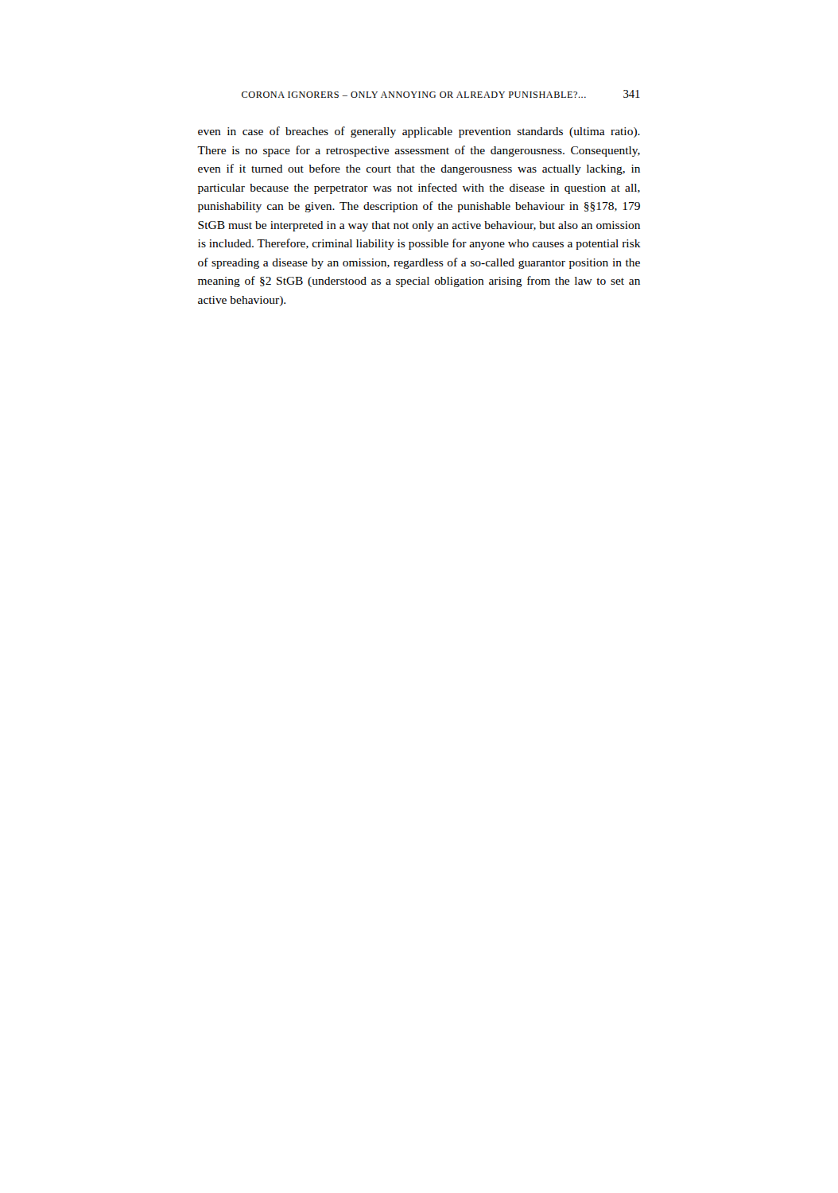Corona Ignorers – Only Annoying or Already Punishable?... 341
even in case of breaches of generally applicable prevention standards (ultima ratio). There is no space for a retrospective assessment of the dangerousness. Consequently, even if it turned out before the court that the dangerousness was actually lacking, in particular because the perpetrator was not infected with the disease in question at all, punishability can be given. The description of the punishable behaviour in §§178, 179 StGB must be interpreted in a way that not only an active behaviour, but also an omission is included. Therefore, criminal liability is possible for anyone who causes a potential risk of spreading a disease by an omission, regardless of a so-called guarantor position in the meaning of §2 StGB (understood as a special obligation arising from the law to set an active behaviour).